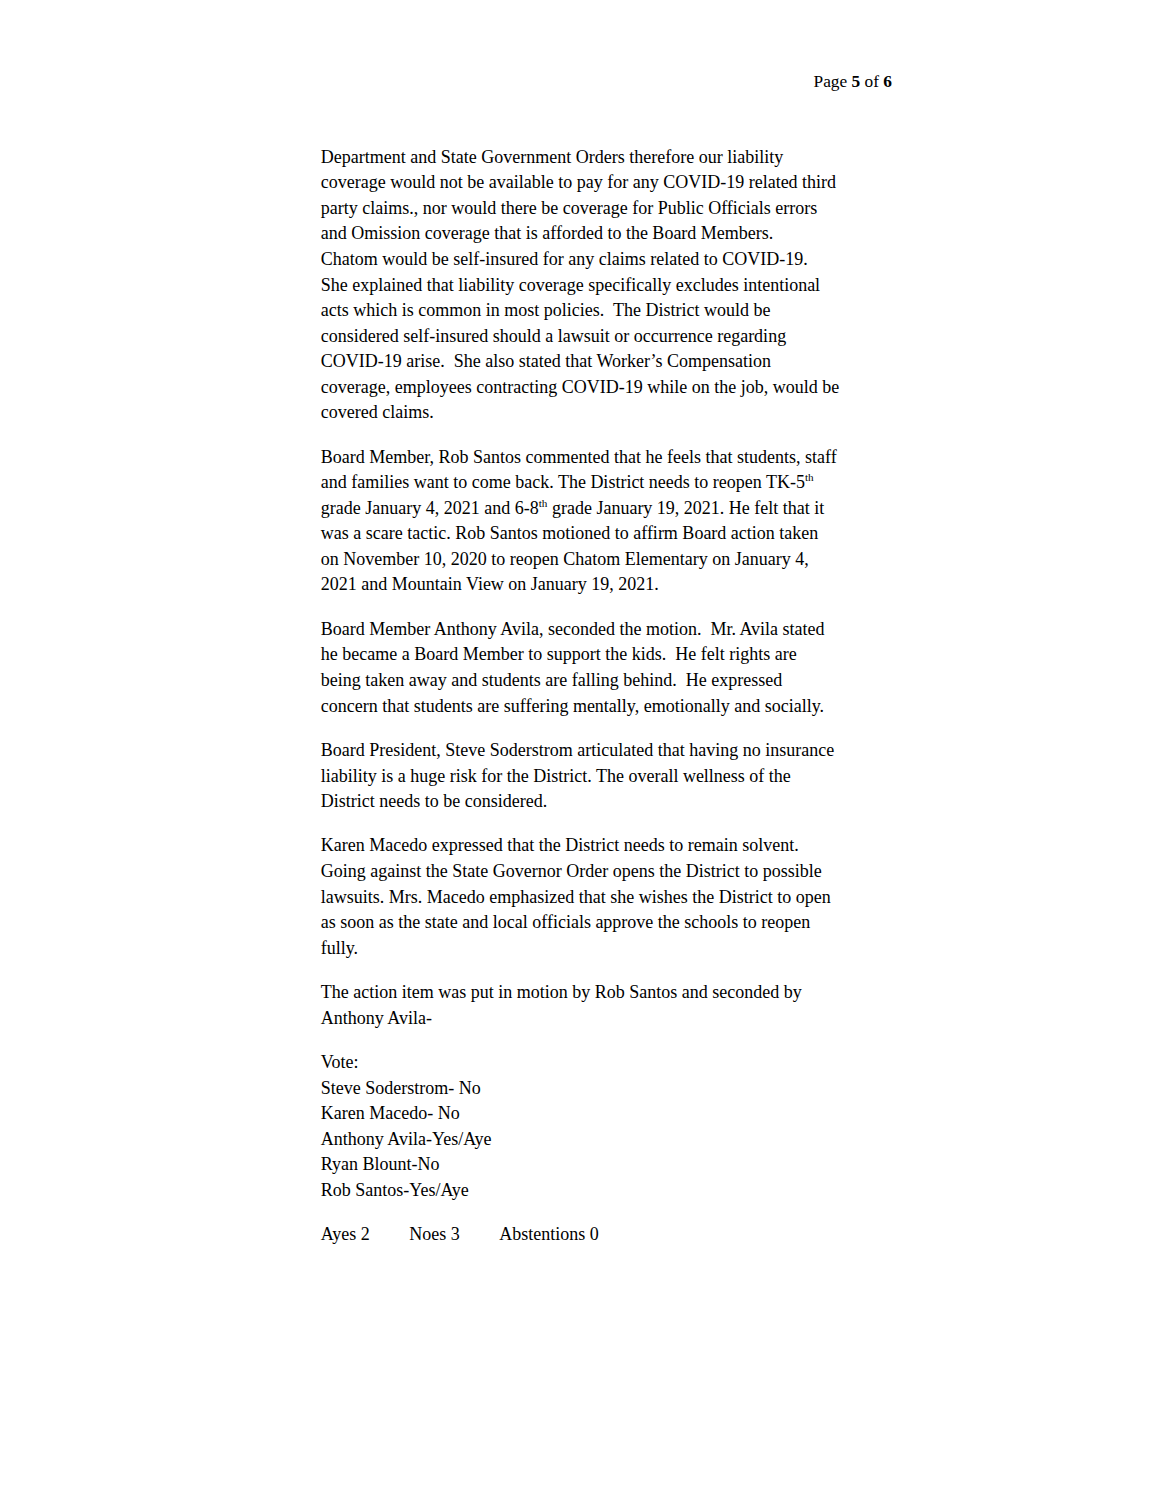Page 5 of 6
Department and State Government Orders therefore our liability coverage would not be available to pay for any COVID-19 related third party claims., nor would there be coverage for Public Officials errors and Omission coverage that is afforded to the Board Members. Chatom would be self-insured for any claims related to COVID-19. She explained that liability coverage specifically excludes intentional acts which is common in most policies. The District would be considered self-insured should a lawsuit or occurrence regarding COVID-19 arise. She also stated that Worker’s Compensation coverage, employees contracting COVID-19 while on the job, would be covered claims.
Board Member, Rob Santos commented that he feels that students, staff and families want to come back. The District needs to reopen TK-5th grade January 4, 2021 and 6-8th grade January 19, 2021. He felt that it was a scare tactic. Rob Santos motioned to affirm Board action taken on November 10, 2020 to reopen Chatom Elementary on January 4, 2021 and Mountain View on January 19, 2021.
Board Member Anthony Avila, seconded the motion. Mr. Avila stated he became a Board Member to support the kids. He felt rights are being taken away and students are falling behind. He expressed concern that students are suffering mentally, emotionally and socially.
Board President, Steve Soderstrom articulated that having no insurance liability is a huge risk for the District. The overall wellness of the District needs to be considered.
Karen Macedo expressed that the District needs to remain solvent. Going against the State Governor Order opens the District to possible lawsuits. Mrs. Macedo emphasized that she wishes the District to open as soon as the state and local officials approve the schools to reopen fully.
The action item was put in motion by Rob Santos and seconded by Anthony Avila-
Vote:
Steve Soderstrom- No
Karen Macedo- No
Anthony Avila-Yes/Aye
Ryan Blount-No
Rob Santos-Yes/Aye
Ayes 2 Noes 3 Abstentions 0